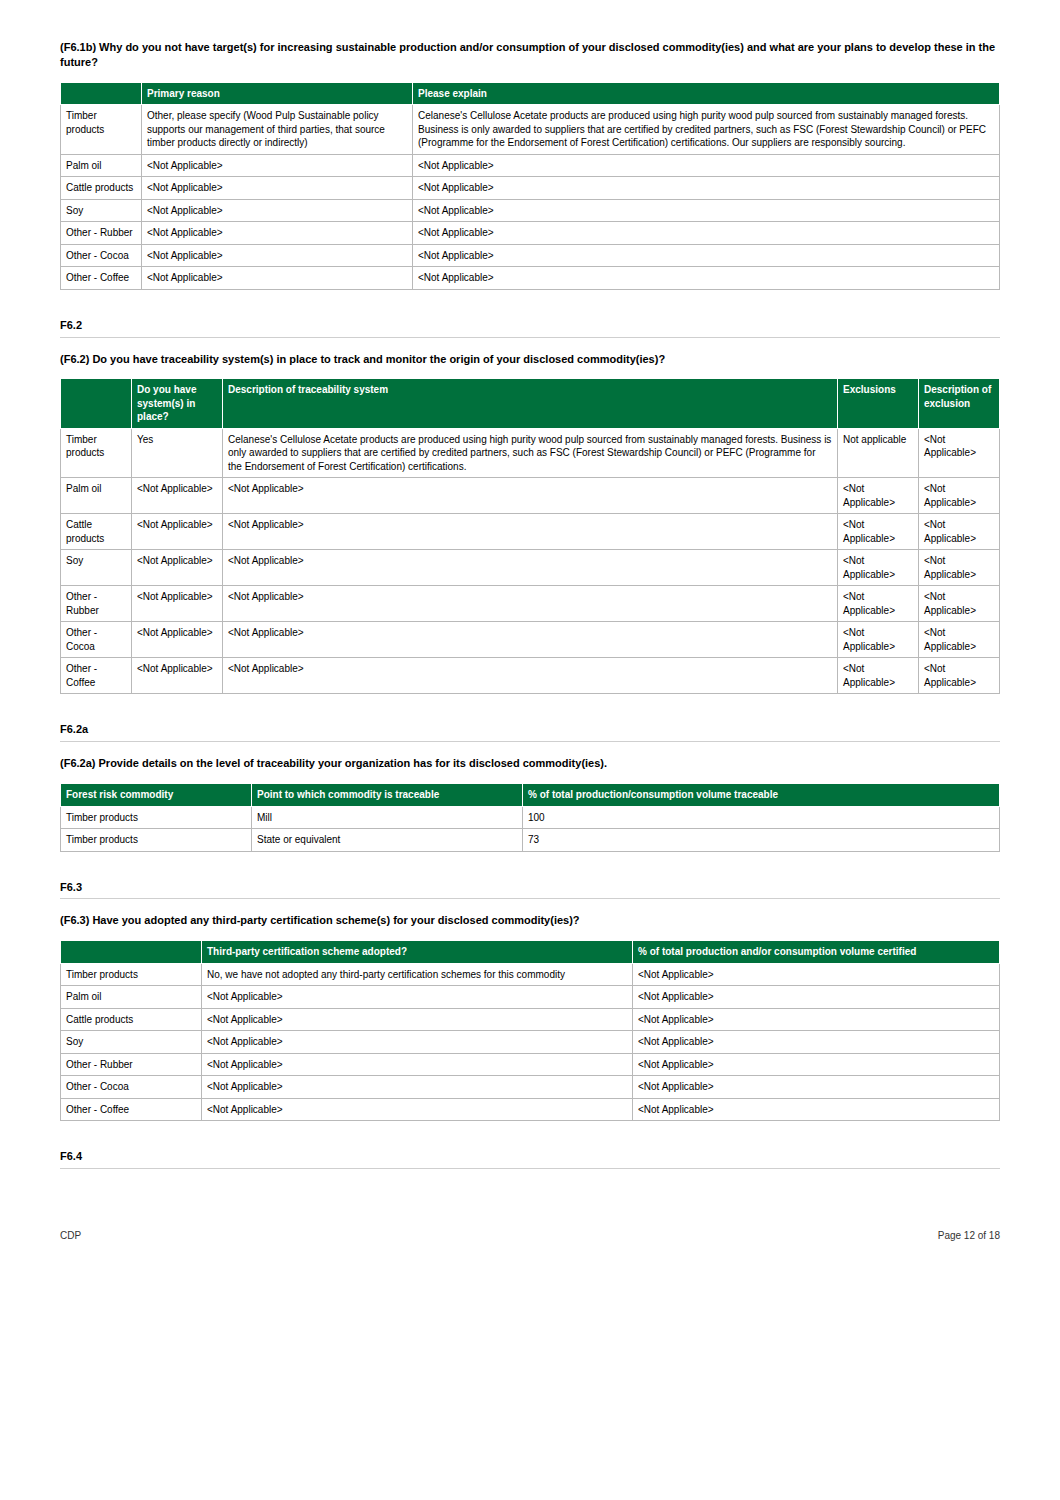(F6.1b) Why do you not have target(s) for increasing sustainable production and/or consumption of your disclosed commodity(ies) and what are your plans to develop these in the future?
| | Primary reason | Please explain |
| --- | --- | --- |
| Timber products | Other, please specify (Wood Pulp Sustainable policy supports our management of third parties, that source timber products directly or indirectly) | Celanese's Cellulose Acetate products are produced using high purity wood pulp sourced from sustainably managed forests. Business is only awarded to suppliers that are certified by credited partners, such as FSC (Forest Stewardship Council) or PEFC (Programme for the Endorsement of Forest Certification) certifications. Our suppliers are responsibly sourcing. |
| Palm oil | <Not Applicable> | <Not Applicable> |
| Cattle products | <Not Applicable> | <Not Applicable> |
| Soy | <Not Applicable> | <Not Applicable> |
| Other - Rubber | <Not Applicable> | <Not Applicable> |
| Other - Cocoa | <Not Applicable> | <Not Applicable> |
| Other - Coffee | <Not Applicable> | <Not Applicable> |
F6.2
(F6.2) Do you have traceability system(s) in place to track and monitor the origin of your disclosed commodity(ies)?
| | Do you have system(s) in place? | Description of traceability system | Exclusions | Description of exclusion |
| --- | --- | --- | --- | --- |
| Timber products | Yes | Celanese's Cellulose Acetate products are produced using high purity wood pulp sourced from sustainably managed forests. Business is only awarded to suppliers that are certified by credited partners, such as FSC (Forest Stewardship Council) or PEFC (Programme for the Endorsement of Forest Certification) certifications. | Not applicable | <Not Applicable> |
| Palm oil | <Not Applicable> | <Not Applicable> | <Not Applicable> | <Not Applicable> |
| Cattle products | <Not Applicable> | <Not Applicable> | <Not Applicable> | <Not Applicable> |
| Soy | <Not Applicable> | <Not Applicable> | <Not Applicable> | <Not Applicable> |
| Other - Rubber | <Not Applicable> | <Not Applicable> | <Not Applicable> | <Not Applicable> |
| Other - Cocoa | <Not Applicable> | <Not Applicable> | <Not Applicable> | <Not Applicable> |
| Other - Coffee | <Not Applicable> | <Not Applicable> | <Not Applicable> | <Not Applicable> |
F6.2a
(F6.2a) Provide details on the level of traceability your organization has for its disclosed commodity(ies).
| Forest risk commodity | Point to which commodity is traceable | % of total production/consumption volume traceable |
| --- | --- | --- |
| Timber products | Mill | 100 |
| Timber products | State or equivalent | 73 |
F6.3
(F6.3) Have you adopted any third-party certification scheme(s) for your disclosed commodity(ies)?
| | Third-party certification scheme adopted? | % of total production and/or consumption volume certified |
| --- | --- | --- |
| Timber products | No, we have not adopted any third-party certification schemes for this commodity | <Not Applicable> |
| Palm oil | <Not Applicable> | <Not Applicable> |
| Cattle products | <Not Applicable> | <Not Applicable> |
| Soy | <Not Applicable> | <Not Applicable> |
| Other - Rubber | <Not Applicable> | <Not Applicable> |
| Other - Cocoa | <Not Applicable> | <Not Applicable> |
| Other - Coffee | <Not Applicable> | <Not Applicable> |
F6.4
CDP Page 12 of 18